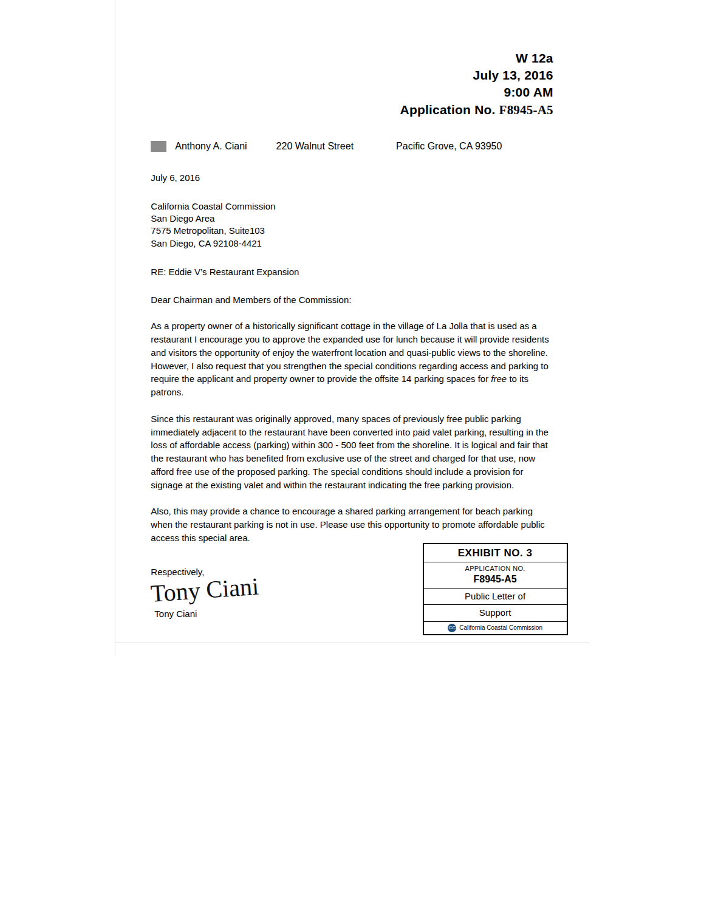W 12a
July 13, 2016
9:00 AM
Application No. F8945-A5
Anthony A. Ciani 220 Walnut Street Pacific Grove, CA 93950
July 6, 2016
California Coastal Commission
San Diego Area
7575 Metropolitan, Suite103
San Diego, CA 92108-4421
RE: Eddie V’s Restaurant Expansion
Dear Chairman and Members of the Commission:
As a property owner of a historically significant cottage in the village of La Jolla that is used as a restaurant I encourage you to approve the expanded use for lunch because it will provide residents and visitors the opportunity of enjoy the waterfront location and quasi-public views to the shoreline. However, I also request that you strengthen the special conditions regarding access and parking to require the applicant and property owner to provide the offsite 14 parking spaces for free to its patrons.
Since this restaurant was originally approved, many spaces of previously free public parking immediately adjacent to the restaurant have been converted into paid valet parking, resulting in the loss of affordable access (parking) within 300 - 500 feet from the shoreline. It is logical and fair that the restaurant who has benefited from exclusive use of the street and charged for that use, now afford free use of the proposed parking. The special conditions should include a provision for signage at the existing valet and within the restaurant indicating the free parking provision.
Also, this may provide a chance to encourage a shared parking arrangement for beach parking when the restaurant parking is not in use. Please use this opportunity to promote affordable public access this special area.
Respectively,
Tony Ciani
Tony Ciani
EXHIBIT NO. 3
APPLICATION NO.
F8945-A5
Public Letter of
Support
CC California Coastal Commission